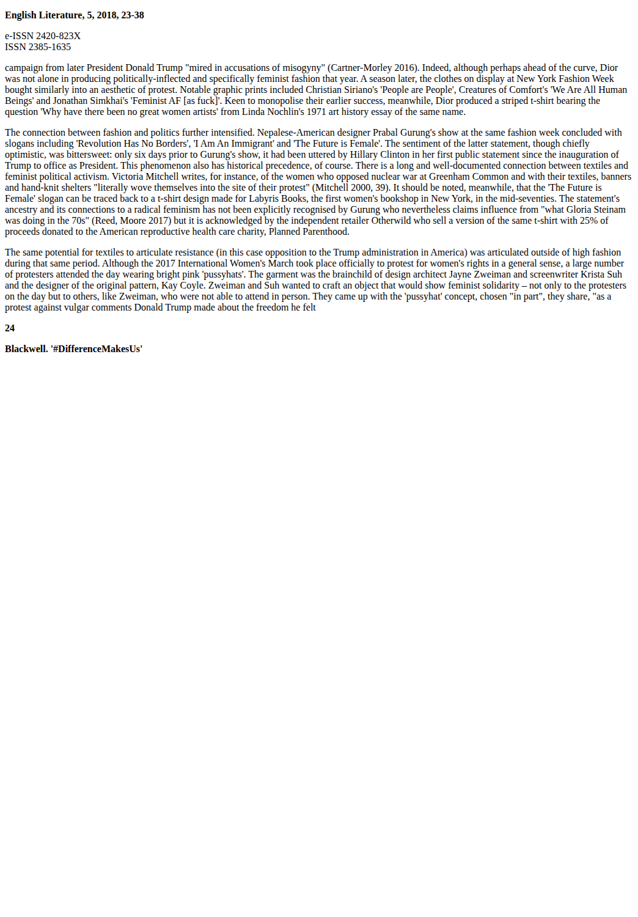English Literature, 5, 2018, 23-38
e-ISSN 2420-823X
ISSN 2385-1635
campaign from later President Donald Trump "mired in accusations of misogyny" (Cartner-Morley 2016). Indeed, although perhaps ahead of the curve, Dior was not alone in producing politically-inflected and specifically feminist fashion that year. A season later, the clothes on display at New York Fashion Week bought similarly into an aesthetic of protest. Notable graphic prints included Christian Siriano's 'People are People', Creatures of Comfort's 'We Are All Human Beings' and Jonathan Simkhai's 'Feminist AF [as fuck]'. Keen to monopolise their earlier success, meanwhile, Dior produced a striped t-shirt bearing the question 'Why have there been no great women artists' from Linda Nochlin's 1971 art history essay of the same name.
The connection between fashion and politics further intensified. Nepalese-American designer Prabal Gurung's show at the same fashion week concluded with slogans including 'Revolution Has No Borders', 'I Am An Immigrant' and 'The Future is Female'. The sentiment of the latter statement, though chiefly optimistic, was bittersweet: only six days prior to Gurung's show, it had been uttered by Hillary Clinton in her first public statement since the inauguration of Trump to office as President. This phenomenon also has historical precedence, of course. There is a long and well-documented connection between textiles and feminist political activism. Victoria Mitchell writes, for instance, of the women who opposed nuclear war at Greenham Common and with their textiles, banners and hand-knit shelters "literally wove themselves into the site of their protest" (Mitchell 2000, 39). It should be noted, meanwhile, that the 'The Future is Female' slogan can be traced back to a t-shirt design made for Labyris Books, the first women's bookshop in New York, in the mid-seventies. The statement's ancestry and its connections to a radical feminism has not been explicitly recognised by Gurung who nevertheless claims influence from "what Gloria Steinam was doing in the 70s" (Reed, Moore 2017) but it is acknowledged by the independent retailer Otherwild who sell a version of the same t-shirt with 25% of proceeds donated to the American reproductive health care charity, Planned Parenthood.
The same potential for textiles to articulate resistance (in this case opposition to the Trump administration in America) was articulated outside of high fashion during that same period. Although the 2017 International Women's March took place officially to protest for women's rights in a general sense, a large number of protesters attended the day wearing bright pink 'pussyhats'. The garment was the brainchild of design architect Jayne Zweiman and screenwriter Krista Suh and the designer of the original pattern, Kay Coyle. Zweiman and Suh wanted to craft an object that would show feminist solidarity – not only to the protesters on the day but to others, like Zweiman, who were not able to attend in person. They came up with the 'pussyhat' concept, chosen "in part", they share, "as a protest against vulgar comments Donald Trump made about the freedom he felt
24
Blackwell. '#DifferenceMakesUs'